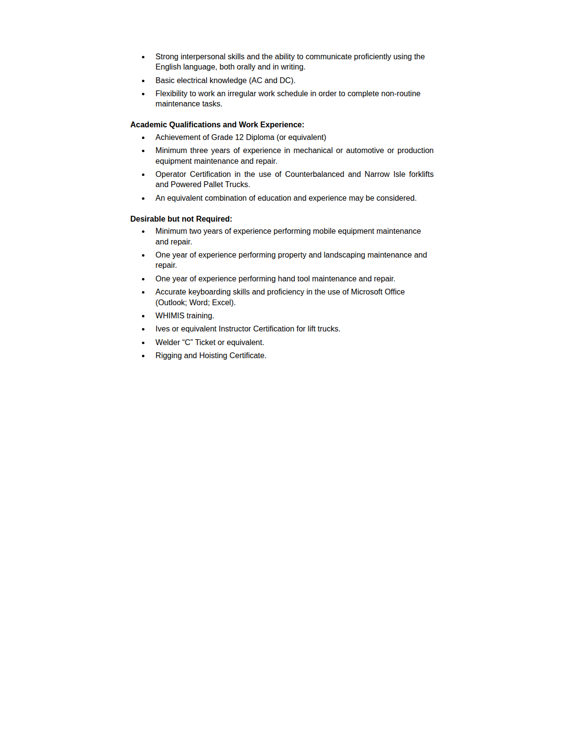Strong interpersonal skills and the ability to communicate proficiently using the English language, both orally and in writing.
Basic electrical knowledge (AC and DC).
Flexibility to work an irregular work schedule in order to complete non-routine maintenance tasks.
Academic Qualifications and Work Experience:
Achievement of Grade 12 Diploma (or equivalent)
Minimum three years of experience in mechanical or automotive or production equipment maintenance and repair.
Operator Certification in the use of Counterbalanced and Narrow Isle forklifts and Powered Pallet Trucks.
An equivalent combination of education and experience may be considered.
Desirable but not Required:
Minimum two years of experience performing mobile equipment maintenance and repair.
One year of experience performing property and landscaping maintenance and repair.
One year of experience performing hand tool maintenance and repair.
Accurate keyboarding skills and proficiency in the use of Microsoft Office (Outlook; Word; Excel).
WHIMIS training.
Ives or equivalent Instructor Certification for lift trucks.
Welder “C” Ticket or equivalent.
Rigging and Hoisting Certificate.